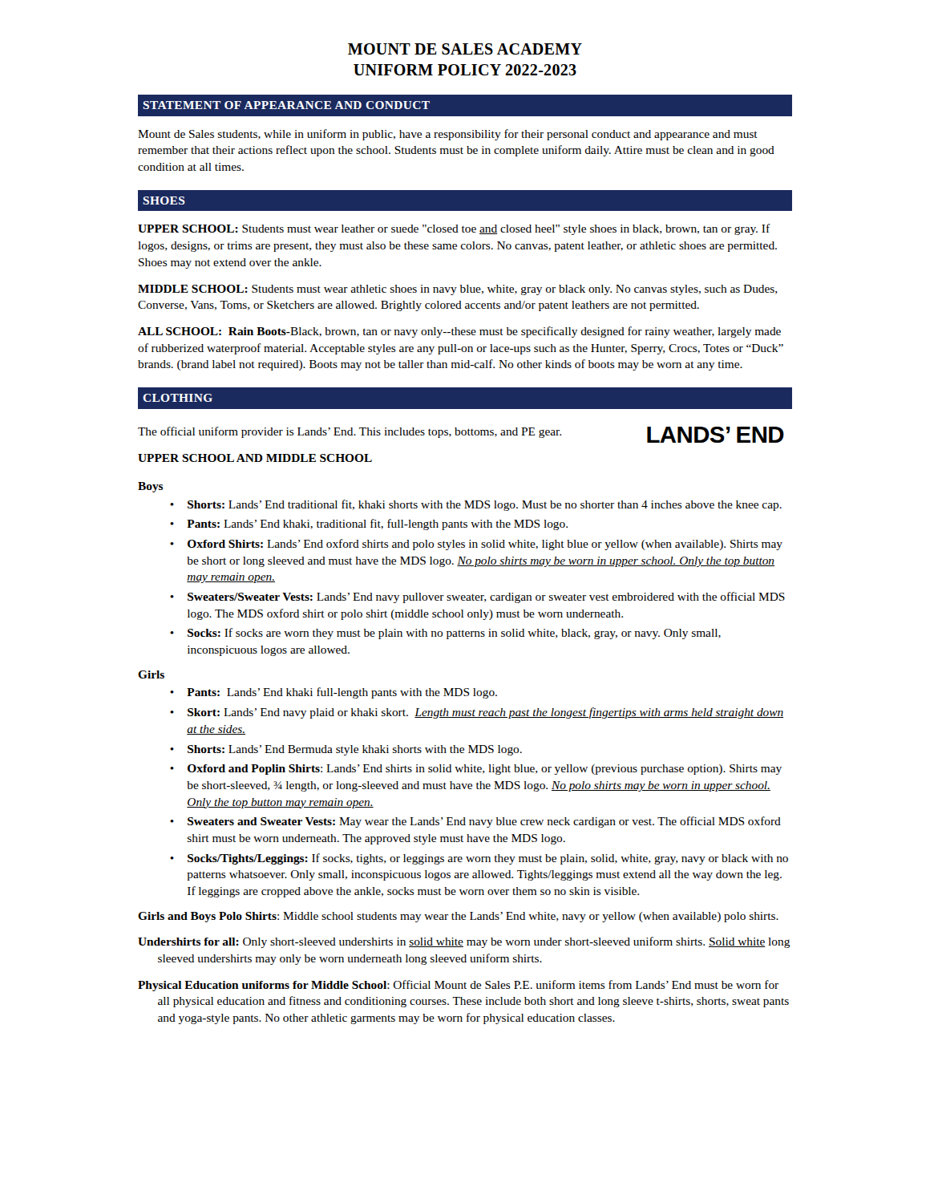MOUNT DE SALES ACADEMY
UNIFORM POLICY 2022-2023
STATEMENT OF APPEARANCE AND CONDUCT
Mount de Sales students, while in uniform in public, have a responsibility for their personal conduct and appearance and must remember that their actions reflect upon the school. Students must be in complete uniform daily. Attire must be clean and in good condition at all times.
SHOES
UPPER SCHOOL: Students must wear leather or suede "closed toe and closed heel" style shoes in black, brown, tan or gray. If logos, designs, or trims are present, they must also be these same colors. No canvas, patent leather, or athletic shoes are permitted. Shoes may not extend over the ankle.
MIDDLE SCHOOL: Students must wear athletic shoes in navy blue, white, gray or black only. No canvas styles, such as Dudes, Converse, Vans, Toms, or Sketchers are allowed. Brightly colored accents and/or patent leathers are not permitted.
ALL SCHOOL: Rain Boots-Black, brown, tan or navy only--these must be specifically designed for rainy weather, largely made of rubberized waterproof material. Acceptable styles are any pull-on or lace-ups such as the Hunter, Sperry, Crocs, Totes or “Duck” brands. (brand label not required). Boots may not be taller than mid-calf. No other kinds of boots may be worn at any time.
CLOTHING
The official uniform provider is Lands’ End. This includes tops, bottoms, and PE gear.
LANDS’ END
UPPER SCHOOL AND MIDDLE SCHOOL
Boys
Shorts: Lands’ End traditional fit, khaki shorts with the MDS logo. Must be no shorter than 4 inches above the knee cap.
Pants: Lands’ End khaki, traditional fit, full-length pants with the MDS logo.
Oxford Shirts: Lands’ End oxford shirts and polo styles in solid white, light blue or yellow (when available). Shirts may be short or long sleeved and must have the MDS logo. No polo shirts may be worn in upper school. Only the top button may remain open.
Sweaters/Sweater Vests: Lands’ End navy pullover sweater, cardigan or sweater vest embroidered with the official MDS logo. The MDS oxford shirt or polo shirt (middle school only) must be worn underneath.
Socks: If socks are worn they must be plain with no patterns in solid white, black, gray, or navy. Only small, inconspicuous logos are allowed.
Girls
Pants: Lands’ End khaki full-length pants with the MDS logo.
Skort: Lands’ End navy plaid or khaki skort. Length must reach past the longest fingertips with arms held straight down at the sides.
Shorts: Lands’ End Bermuda style khaki shorts with the MDS logo.
Oxford and Poplin Shirts: Lands’ End shirts in solid white, light blue, or yellow (previous purchase option). Shirts may be short-sleeved, ¾ length, or long-sleeved and must have the MDS logo. No polo shirts may be worn in upper school. Only the top button may remain open.
Sweaters and Sweater Vests: May wear the Lands’ End navy blue crew neck cardigan or vest. The official MDS oxford shirt must be worn underneath. The approved style must have the MDS logo.
Socks/Tights/Leggings: If socks, tights, or leggings are worn they must be plain, solid, white, gray, navy or black with no patterns whatsoever. Only small, inconspicuous logos are allowed. Tights/leggings must extend all the way down the leg. If leggings are cropped above the ankle, socks must be worn over them so no skin is visible.
Girls and Boys Polo Shirts: Middle school students may wear the Lands’ End white, navy or yellow (when available) polo shirts.
Undershirts for all: Only short-sleeved undershirts in solid white may be worn under short-sleeved uniform shirts. Solid white long sleeved undershirts may only be worn underneath long sleeved uniform shirts.
Physical Education uniforms for Middle School: Official Mount de Sales P.E. uniform items from Lands’ End must be worn for all physical education and fitness and conditioning courses. These include both short and long sleeve t-shirts, shorts, sweat pants and yoga-style pants. No other athletic garments may be worn for physical education classes.